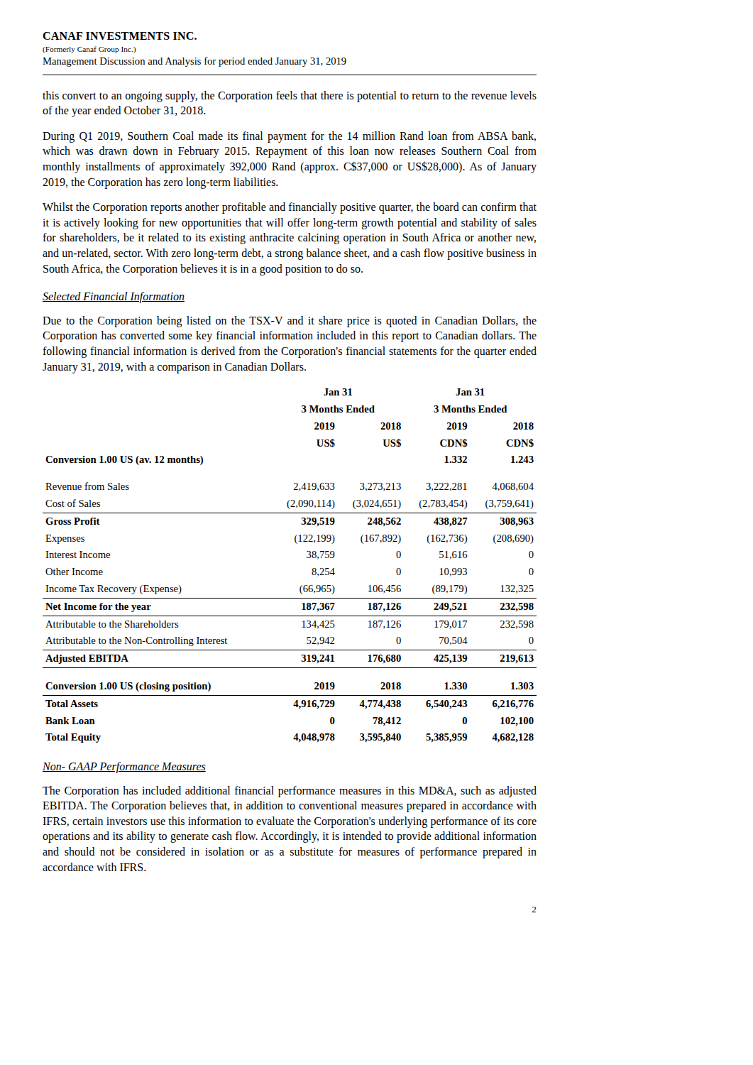CANAF INVESTMENTS INC.
(Formerly Canaf Group Inc.)
Management Discussion and Analysis for period ended January 31, 2019
this convert to an ongoing supply, the Corporation feels that there is potential to return to the revenue levels of the year ended October 31, 2018.
During Q1 2019, Southern Coal made its final payment for the 14 million Rand loan from ABSA bank, which was drawn down in February 2015. Repayment of this loan now releases Southern Coal from monthly installments of approximately 392,000 Rand (approx. C$37,000 or US$28,000). As of January 2019, the Corporation has zero long-term liabilities.
Whilst the Corporation reports another profitable and financially positive quarter, the board can confirm that it is actively looking for new opportunities that will offer long-term growth potential and stability of sales for shareholders, be it related to its existing anthracite calcining operation in South Africa or another new, and un-related, sector. With zero long-term debt, a strong balance sheet, and a cash flow positive business in South Africa, the Corporation believes it is in a good position to do so.
Selected Financial Information
Due to the Corporation being listed on the TSX-V and it share price is quoted in Canadian Dollars, the Corporation has converted some key financial information included in this report to Canadian dollars. The following financial information is derived from the Corporation's financial statements for the quarter ended January 31, 2019, with a comparison in Canadian Dollars.
| | Jan 31 | Jan 31 |
| | 3 Months Ended | 3 Months Ended |
| | 2019 | 2018 | 2019 | 2018 |
| | US$ | US$ | CDN$ | CDN$ |
| Conversion 1.00 US (av. 12 months) | | | 1.332 | 1.243 |
| Revenue from Sales | 2,419,633 | 3,273,213 | 3,222,281 | 4,068,604 |
| Cost of Sales | (2,090,114) | (3,024,651) | (2,783,454) | (3,759,641) |
| Gross Profit | 329,519 | 248,562 | 438,827 | 308,963 |
| Expenses | (122,199) | (167,892) | (162,736) | (208,690) |
| Interest Income | 38,759 | 0 | 51,616 | 0 |
| Other Income | 8,254 | 0 | 10,993 | 0 |
| Income Tax Recovery (Expense) | (66,965) | 106,456 | (89,179) | 132,325 |
| Net Income for the year | 187,367 | 187,126 | 249,521 | 232,598 |
| Attributable to the Shareholders | 134,425 | 187,126 | 179,017 | 232,598 |
| Attributable to the Non-Controlling Interest | 52,942 | 0 | 70,504 | 0 |
| Adjusted EBITDA | 319,241 | 176,680 | 425,139 | 219,613 |
| Conversion 1.00 US (closing position) | 2019 | 2018 | 1.330 | 1.303 |
| Total Assets | 4,916,729 | 4,774,438 | 6,540,243 | 6,216,776 |
| Bank Loan | 0 | 78,412 | 0 | 102,100 |
| Total Equity | 4,048,978 | 3,595,840 | 5,385,959 | 4,682,128 |
Non- GAAP Performance Measures
The Corporation has included additional financial performance measures in this MD&A, such as adjusted EBITDA. The Corporation believes that, in addition to conventional measures prepared in accordance with IFRS, certain investors use this information to evaluate the Corporation's underlying performance of its core operations and its ability to generate cash flow. Accordingly, it is intended to provide additional information and should not be considered in isolation or as a substitute for measures of performance prepared in accordance with IFRS.
2